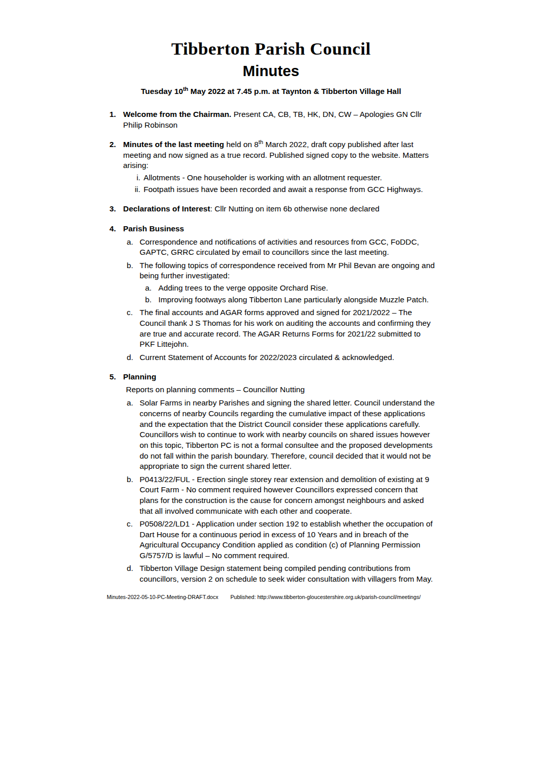Tibberton Parish Council
Minutes
Tuesday 10th May 2022 at 7.45 p.m. at Taynton & Tibberton Village Hall
Welcome from the Chairman. Present CA, CB, TB, HK, DN, CW – Apologies GN Cllr Philip Robinson
Minutes of the last meeting held on 8th March 2022, draft copy published after last meeting and now signed as a true record. Published signed copy to the website. Matters arising:
Allotments - One householder is working with an allotment requester.
Footpath issues have been recorded and await a response from GCC Highways.
Declarations of Interest: Cllr Nutting on item 6b otherwise none declared
Parish Business
Correspondence and notifications of activities and resources from GCC, FoDDC, GAPTC, GRRC circulated by email to councillors since the last meeting.
The following topics of correspondence received from Mr Phil Bevan are ongoing and being further investigated:
Adding trees to the verge opposite Orchard Rise.
Improving footways along Tibberton Lane particularly alongside Muzzle Patch.
The final accounts and AGAR forms approved and signed for 2021/2022 – The Council thank J S Thomas for his work on auditing the accounts and confirming they are true and accurate record. The AGAR Returns Forms for 2021/22 submitted to PKF Littejohn.
Current Statement of Accounts for 2022/2023 circulated & acknowledged.
Planning
Reports on planning comments – Councillor Nutting
Solar Farms in nearby Parishes and signing the shared letter. Council understand the concerns of nearby Councils regarding the cumulative impact of these applications and the expectation that the District Council consider these applications carefully. Councillors wish to continue to work with nearby councils on shared issues however on this topic, Tibberton PC is not a formal consultee and the proposed developments do not fall within the parish boundary. Therefore, council decided that it would not be appropriate to sign the current shared letter.
P0413/22/FUL - Erection single storey rear extension and demolition of existing at 9 Court Farm - No comment required however Councillors expressed concern that plans for the construction is the cause for concern amongst neighbours and asked that all involved communicate with each other and cooperate.
P0508/22/LD1 - Application under section 192 to establish whether the occupation of Dart House for a continuous period in excess of 10 Years and in breach of the Agricultural Occupancy Condition applied as condition (c) of Planning Permission G/5757/D is lawful – No comment required.
Tibberton Village Design statement being compiled pending contributions from councillors, version 2 on schedule to seek wider consultation with villagers from May.
Minutes-2022-05-10-PC-Meeting-DRAFT.docx Published: http://www.tibberton-gloucestershire.org.uk/parish-council/meetings/